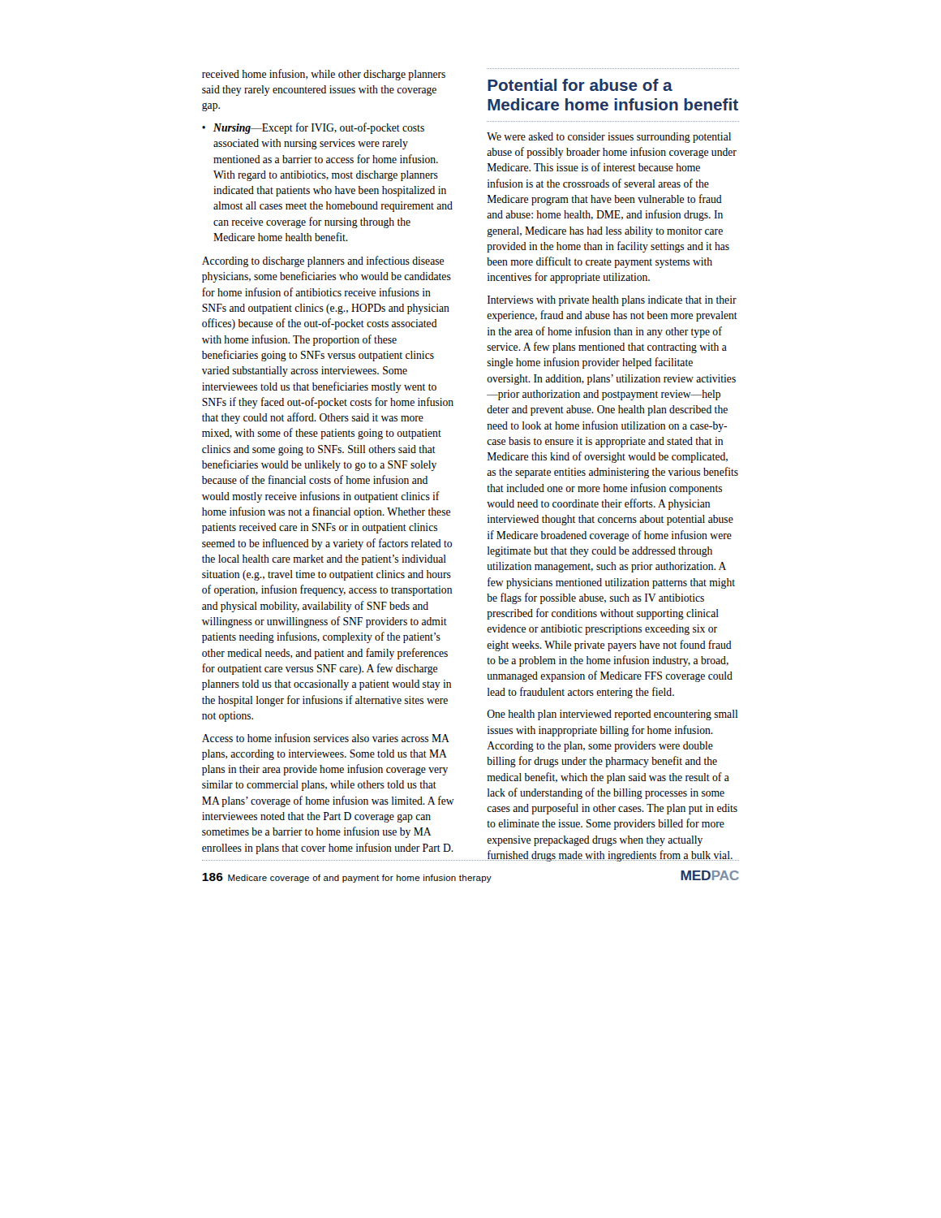received home infusion, while other discharge planners said they rarely encountered issues with the coverage gap.
Nursing—Except for IVIG, out-of-pocket costs associated with nursing services were rarely mentioned as a barrier to access for home infusion. With regard to antibiotics, most discharge planners indicated that patients who have been hospitalized in almost all cases meet the homebound requirement and can receive coverage for nursing through the Medicare home health benefit.
According to discharge planners and infectious disease physicians, some beneficiaries who would be candidates for home infusion of antibiotics receive infusions in SNFs and outpatient clinics (e.g., HOPDs and physician offices) because of the out-of-pocket costs associated with home infusion. The proportion of these beneficiaries going to SNFs versus outpatient clinics varied substantially across interviewees. Some interviewees told us that beneficiaries mostly went to SNFs if they faced out-of-pocket costs for home infusion that they could not afford. Others said it was more mixed, with some of these patients going to outpatient clinics and some going to SNFs. Still others said that beneficiaries would be unlikely to go to a SNF solely because of the financial costs of home infusion and would mostly receive infusions in outpatient clinics if home infusion was not a financial option. Whether these patients received care in SNFs or in outpatient clinics seemed to be influenced by a variety of factors related to the local health care market and the patient’s individual situation (e.g., travel time to outpatient clinics and hours of operation, infusion frequency, access to transportation and physical mobility, availability of SNF beds and willingness or unwillingness of SNF providers to admit patients needing infusions, complexity of the patient’s other medical needs, and patient and family preferences for outpatient care versus SNF care). A few discharge planners told us that occasionally a patient would stay in the hospital longer for infusions if alternative sites were not options.
Access to home infusion services also varies across MA plans, according to interviewees. Some told us that MA plans in their area provide home infusion coverage very similar to commercial plans, while others told us that MA plans’ coverage of home infusion was limited. A few interviewees noted that the Part D coverage gap can sometimes be a barrier to home infusion use by MA enrollees in plans that cover home infusion under Part D.
Potential for abuse of a Medicare home infusion benefit
We were asked to consider issues surrounding potential abuse of possibly broader home infusion coverage under Medicare. This issue is of interest because home infusion is at the crossroads of several areas of the Medicare program that have been vulnerable to fraud and abuse: home health, DME, and infusion drugs. In general, Medicare has had less ability to monitor care provided in the home than in facility settings and it has been more difficult to create payment systems with incentives for appropriate utilization.
Interviews with private health plans indicate that in their experience, fraud and abuse has not been more prevalent in the area of home infusion than in any other type of service. A few plans mentioned that contracting with a single home infusion provider helped facilitate oversight. In addition, plans’ utilization review activities—prior authorization and postpayment review—help deter and prevent abuse. One health plan described the need to look at home infusion utilization on a case-by-case basis to ensure it is appropriate and stated that in Medicare this kind of oversight would be complicated, as the separate entities administering the various benefits that included one or more home infusion components would need to coordinate their efforts. A physician interviewed thought that concerns about potential abuse if Medicare broadened coverage of home infusion were legitimate but that they could be addressed through utilization management, such as prior authorization. A few physicians mentioned utilization patterns that might be flags for possible abuse, such as IV antibiotics prescribed for conditions without supporting clinical evidence or antibiotic prescriptions exceeding six or eight weeks. While private payers have not found fraud to be a problem in the home infusion industry, a broad, unmanaged expansion of Medicare FFS coverage could lead to fraudulent actors entering the field.
One health plan interviewed reported encountering small issues with inappropriate billing for home infusion. According to the plan, some providers were double billing for drugs under the pharmacy benefit and the medical benefit, which the plan said was the result of a lack of understanding of the billing processes in some cases and purposeful in other cases. The plan put in edits to eliminate the issue. Some providers billed for more expensive prepackaged drugs when they actually furnished drugs made with ingredients from a bulk vial.
186 Medicare coverage of and payment for home infusion therapy
MEDPAC